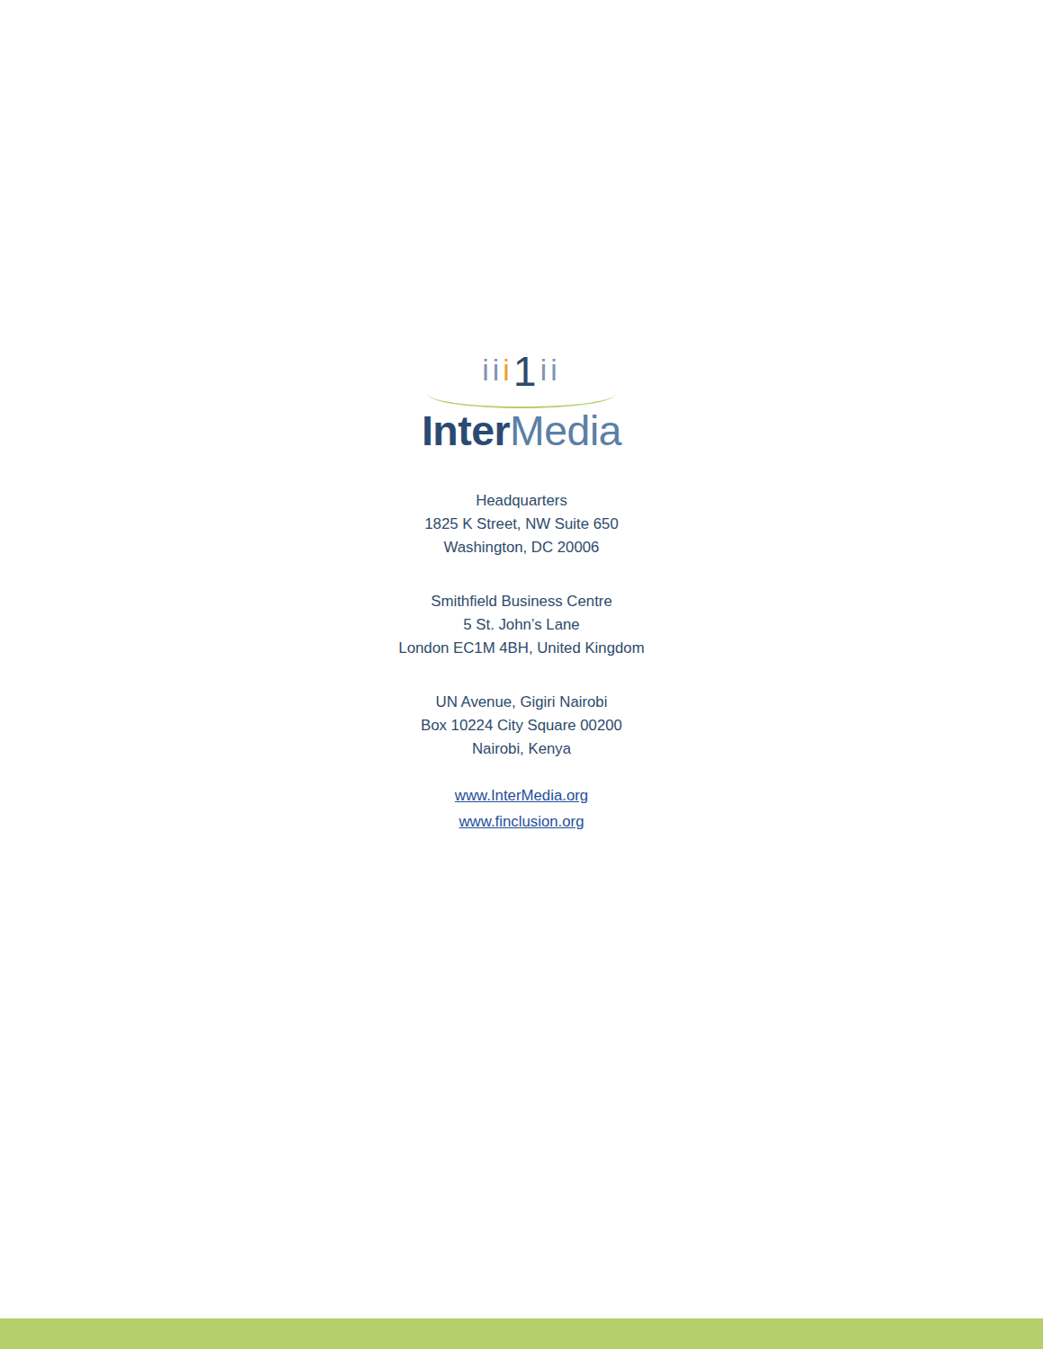iii 1 ii
Inter Media
Headquarters
1825 K Street, NW Suite 650
Washington, DC 20006 Smithfield Business Centre
5 St. John’s Lane
London EC1M 4BH, United Kingdom UN Avenue, Gigiri Nairobi
Box 10224 City Square 00200
Nairobi, Kenya
www.InterMedia.org
www.finclusion.org